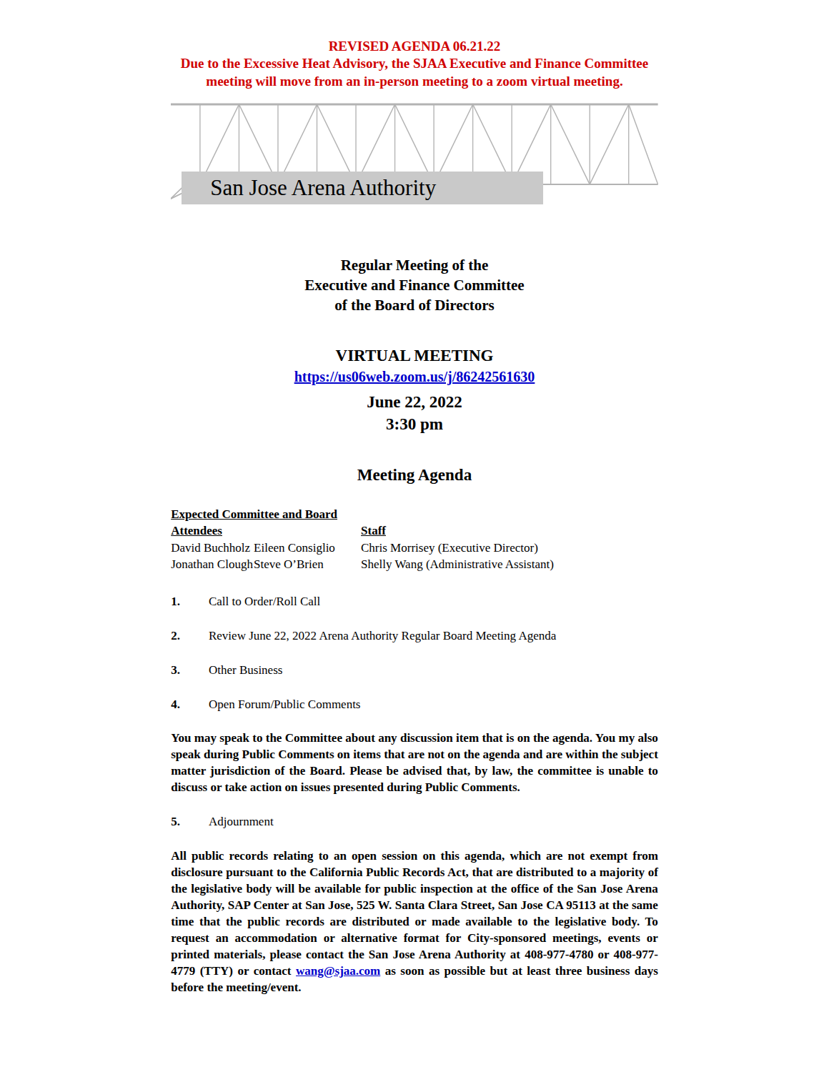REVISED AGENDA 06.21.22
Due to the Excessive Heat Advisory, the SJAA Executive and Finance Committee meeting will move from an in-person meeting to a zoom virtual meeting.
San Jose Arena Authority
Regular Meeting of the
Executive and Finance Committee
of the Board of Directors
VIRTUAL MEETING
https://us06web.zoom.us/j/86242561630
June 22, 2022
3:30 pm
Meeting Agenda
| Expected Committee and Board Attendees | Staff |
| --- | --- |
| David Buchholz | Eileen Consiglio | Chris Morrisey (Executive Director) |
| Jonathan Clough | Steve O’Brien | Shelly Wang (Administrative Assistant) |
1.
Call to Order/Roll Call
2.
Review June 22, 2022 Arena Authority Regular Board Meeting Agenda
3.
Other Business
4.
Open Forum/Public Comments
You may speak to the Committee about any discussion item that is on the agenda. You my also speak during Public Comments on items that are not on the agenda and are within the subject matter jurisdiction of the Board. Please be advised that, by law, the committee is unable to discuss or take action on issues presented during Public Comments.
5.
Adjournment
All public records relating to an open session on this agenda, which are not exempt from disclosure pursuant to the California Public Records Act, that are distributed to a majority of the legislative body will be available for public inspection at the office of the San Jose Arena Authority, SAP Center at San Jose, 525 W. Santa Clara Street, San Jose CA 95113 at the same time that the public records are distributed or made available to the legislative body. To request an accommodation or alternative format for City-sponsored meetings, events or printed materials, please contact the San Jose Arena Authority at 408-977-4780 or 408-977-4779 (TTY) or contact wang@sjaa.com as soon as possible but at least three business days before the meeting/event.